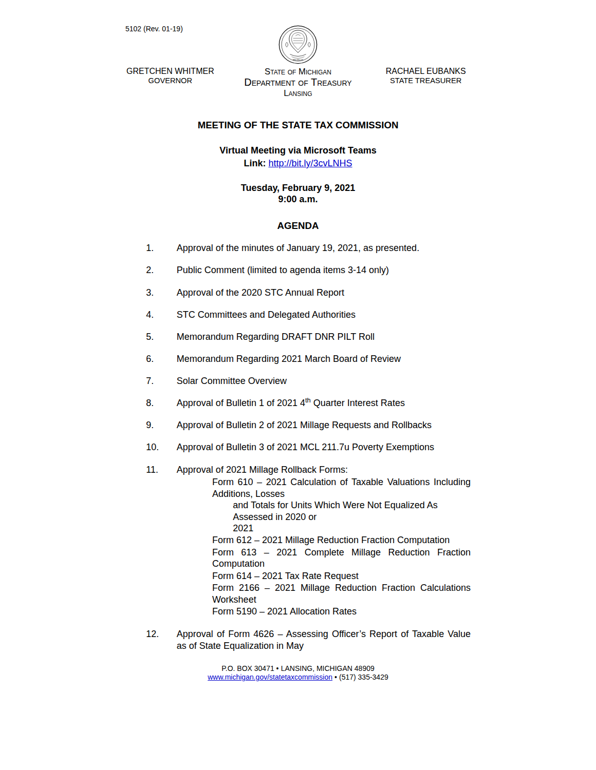5102 (Rev. 01-19)
MICHIGAN
| GRETCHEN WHITMER GOVERNOR | State of Michigan Department of Treasury Lansing | RACHAEL EUBANKS STATE TREASURER |
MEETING OF THE STATE TAX COMMISSION
Virtual Meeting via Microsoft Teams
Link: http://bit.ly/3cvLNHS
Tuesday, February 9, 2021
9:00 a.m.
AGENDA
1. Approval of the minutes of January 19, 2021, as presented.
2. Public Comment (limited to agenda items 3-14 only)
3. Approval of the 2020 STC Annual Report
4. STC Committees and Delegated Authorities
5. Memorandum Regarding DRAFT DNR PILT Roll
6. Memorandum Regarding 2021 March Board of Review
7. Solar Committee Overview
8. Approval of Bulletin 1 of 2021 4th Quarter Interest Rates
9. Approval of Bulletin 2 of 2021 Millage Requests and Rollbacks
10. Approval of Bulletin 3 of 2021 MCL 211.7u Poverty Exemptions
11. Approval of 2021 Millage Rollback Forms:
Form 610 – 2021 Calculation of Taxable Valuations Including Additions, Losses and Totals for Units Which Were Not Equalized As Assessed in 2020 or 2021
Form 612 – 2021 Millage Reduction Fraction Computation
Form 613 – 2021 Complete Millage Reduction Fraction Computation
Form 614 – 2021 Tax Rate Request
Form 2166 – 2021 Millage Reduction Fraction Calculations Worksheet
Form 5190 – 2021 Allocation Rates
12. Approval of Form 4626 – Assessing Officer’s Report of Taxable Value as of State Equalization in May
P.O. BOX 30471 • LANSING, MICHIGAN 48909
www.michigan.gov/statetaxcommission • (517) 335-3429